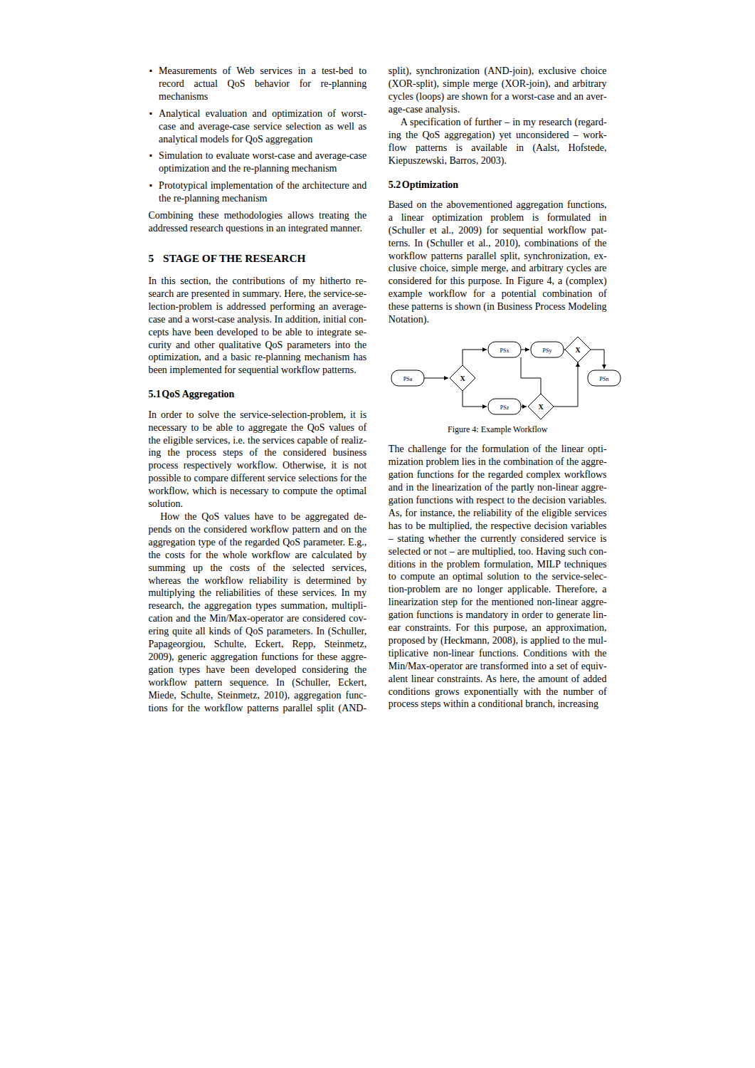Measurements of Web services in a test-bed to record actual QoS behavior for re-planning mechanisms
Analytical evaluation and optimization of worst-case and average-case service selection as well as analytical models for QoS aggregation
Simulation to evaluate worst-case and average-case optimization and the re-planning mechanism
Prototypical implementation of the architecture and the re-planning mechanism
Combining these methodologies allows treating the addressed research questions in an integrated manner.
5 STAGE OF THE RESEARCH
In this section, the contributions of my hitherto research are presented in summary. Here, the service-selection-problem is addressed performing an average-case and a worst-case analysis. In addition, initial concepts have been developed to be able to integrate security and other qualitative QoS parameters into the optimization, and a basic re-planning mechanism has been implemented for sequential workflow patterns.
5.1 QoS Aggregation
In order to solve the service-selection-problem, it is necessary to be able to aggregate the QoS values of the eligible services, i.e. the services capable of realizing the process steps of the considered business process respectively workflow. Otherwise, it is not possible to compare different service selections for the workflow, which is necessary to compute the optimal solution.
How the QoS values have to be aggregated depends on the considered workflow pattern and on the aggregation type of the regarded QoS parameter. E.g., the costs for the whole workflow are calculated by summing up the costs of the selected services, whereas the workflow reliability is determined by multiplying the reliabilities of these services. In my research, the aggregation types summation, multiplication and the Min/Max-operator are considered covering quite all kinds of QoS parameters. In (Schuller, Papageorgiou, Schulte, Eckert, Repp, Steinmetz, 2009), generic aggregation functions for these aggregation types have been developed considering the workflow pattern sequence. In (Schuller, Eckert, Miede, Schulte, Steinmetz, 2010), aggregation functions for the workflow patterns parallel split (AND-split), synchronization (AND-join), exclusive choice (XOR-split), simple merge (XOR-join), and arbitrary cycles (loops) are shown for a worst-case and an average-case analysis.
A specification of further – in my research (regarding the QoS aggregation) yet unconsidered – workflow patterns is available in (Aalst, Hofstede, Kiepuszewski, Barros, 2003).
5.2 Optimization
Based on the abovementioned aggregation functions, a linear optimization problem is formulated in (Schuller et al., 2009) for sequential workflow patterns. In (Schuller et al., 2010), combinations of the workflow patterns parallel split, synchronization, exclusive choice, simple merge, and arbitrary cycles are considered for this purpose. In Figure 4, a (complex) example workflow for a potential combination of these patterns is shown (in Business Process Modeling Notation).
PSa PSx PSy PSz PSn X X X
Figure 4: Example Workflow
The challenge for the formulation of the linear optimization problem lies in the combination of the aggregation functions for the regarded complex workflows and in the linearization of the partly non-linear aggregation functions with respect to the decision variables. As, for instance, the reliability of the eligible services has to be multiplied, the respective decision variables – stating whether the currently considered service is selected or not – are multiplied, too. Having such conditions in the problem formulation, MILP techniques to compute an optimal solution to the service-selection-problem are no longer applicable. Therefore, a linearization step for the mentioned non-linear aggregation functions is mandatory in order to generate linear constraints. For this purpose, an approximation, proposed by (Heckmann, 2008), is applied to the multiplicative non-linear functions. Conditions with the Min/Max-operator are transformed into a set of equivalent linear constraints. As here, the amount of added conditions grows exponentially with the number of process steps within a conditional branch, increasing